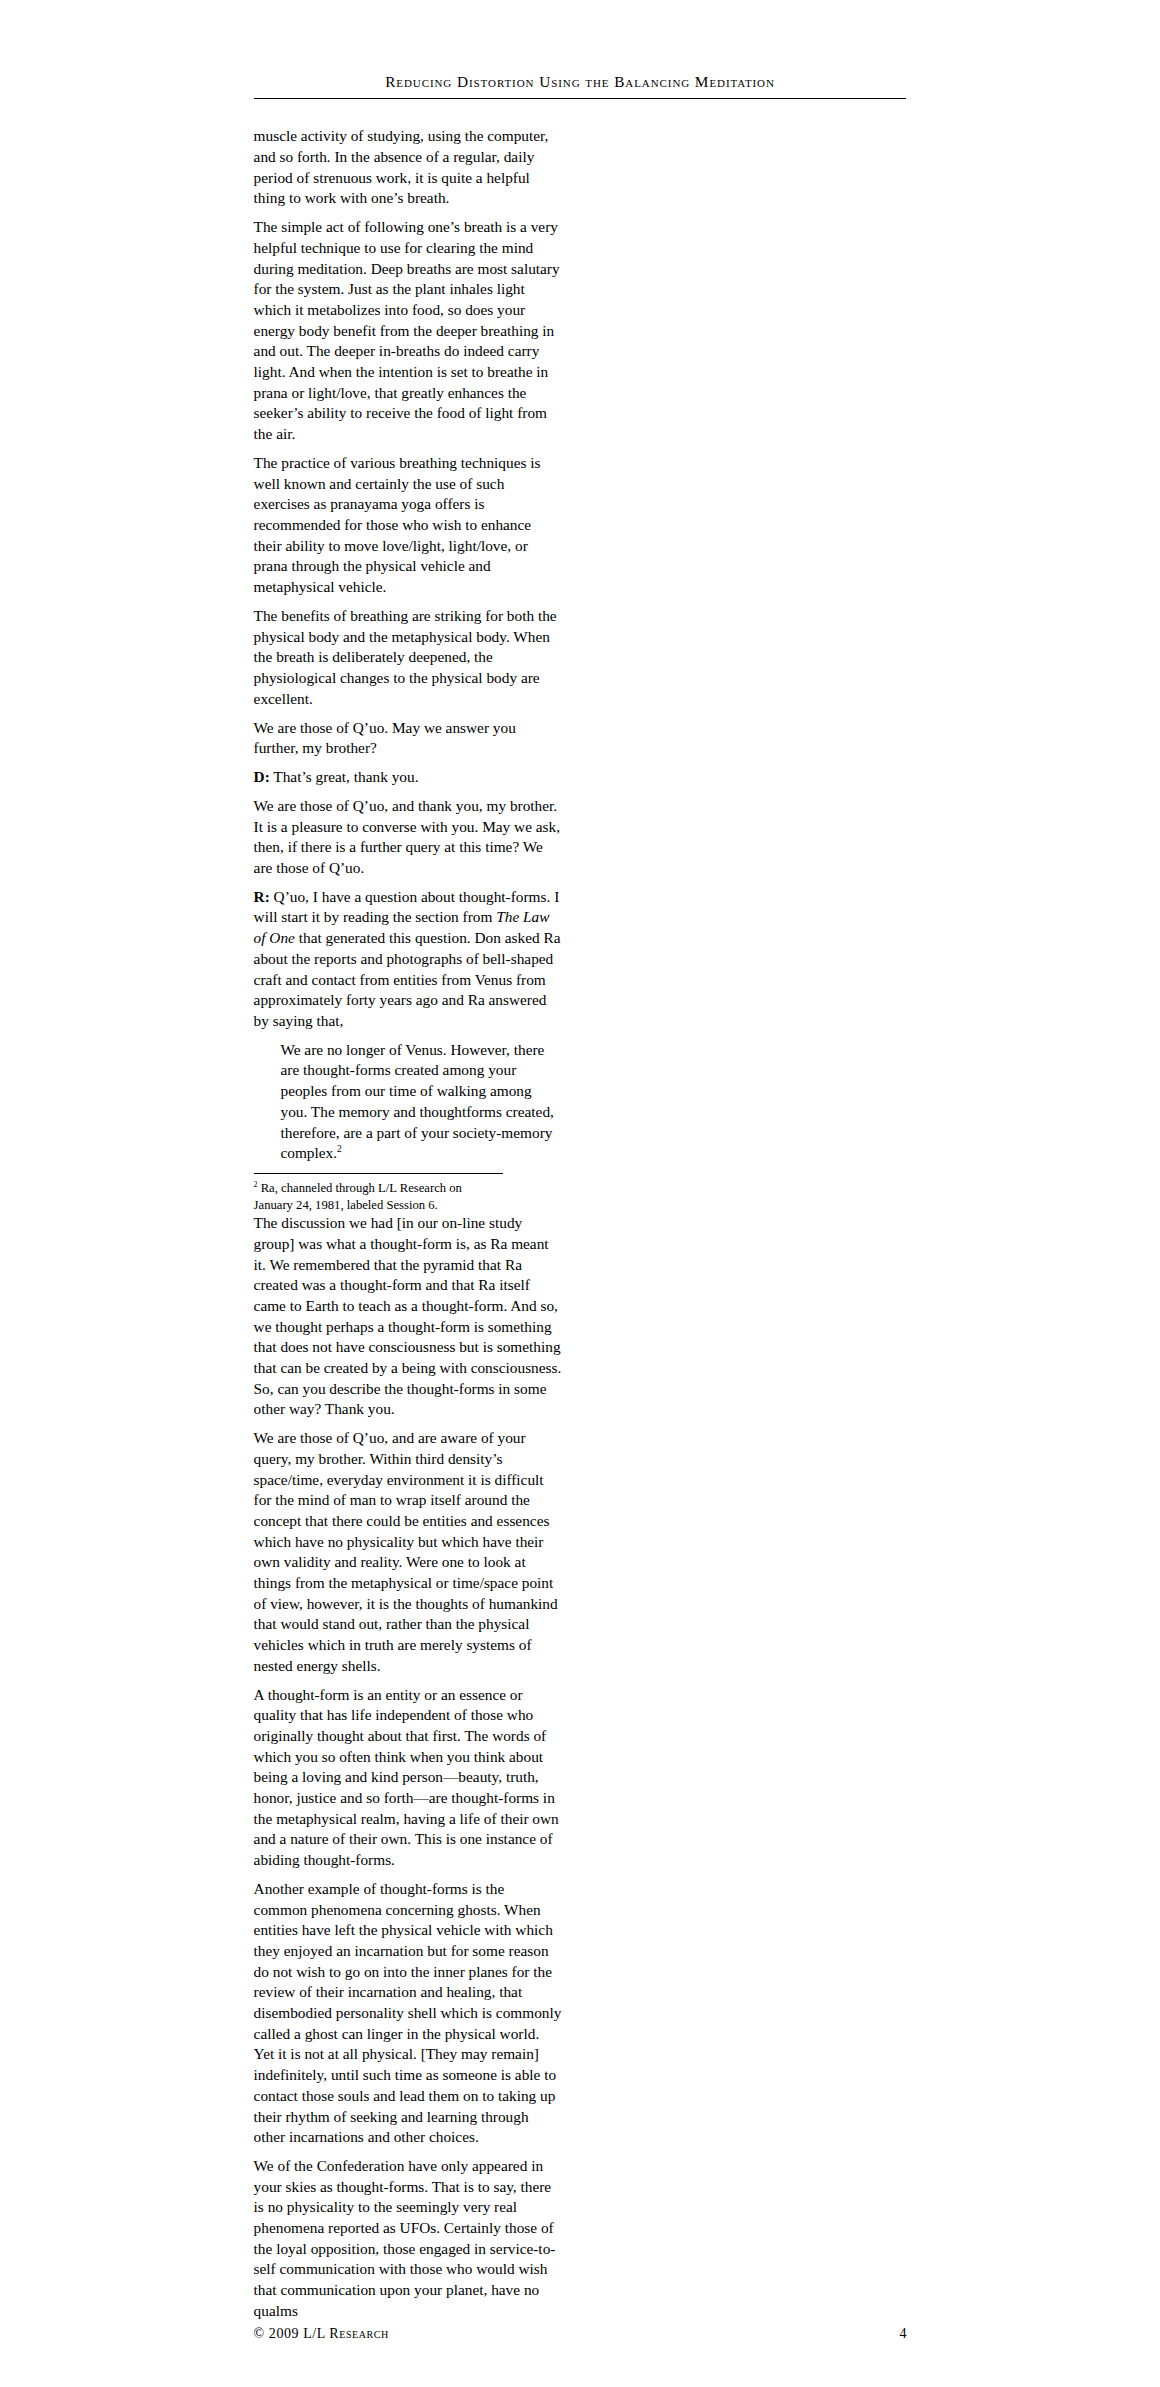Reducing Distortion Using the Balancing Meditation
muscle activity of studying, using the computer, and so forth. In the absence of a regular, daily period of strenuous work, it is quite a helpful thing to work with one’s breath.
The simple act of following one’s breath is a very helpful technique to use for clearing the mind during meditation. Deep breaths are most salutary for the system. Just as the plant inhales light which it metabolizes into food, so does your energy body benefit from the deeper breathing in and out. The deeper in-breaths do indeed carry light. And when the intention is set to breathe in prana or light/love, that greatly enhances the seeker’s ability to receive the food of light from the air.
The practice of various breathing techniques is well known and certainly the use of such exercises as pranayama yoga offers is recommended for those who wish to enhance their ability to move love/light, light/love, or prana through the physical vehicle and metaphysical vehicle.
The benefits of breathing are striking for both the physical body and the metaphysical body. When the breath is deliberately deepened, the physiological changes to the physical body are excellent.
We are those of Q’uo. May we answer you further, my brother?
D: That’s great, thank you.
We are those of Q’uo, and thank you, my brother. It is a pleasure to converse with you. May we ask, then, if there is a further query at this time? We are those of Q’uo.
R: Q’uo, I have a question about thought-forms. I will start it by reading the section from The Law of One that generated this question. Don asked Ra about the reports and photographs of bell-shaped craft and contact from entities from Venus from approximately forty years ago and Ra answered by saying that,
We are no longer of Venus. However, there are thought-forms created among your peoples from our time of walking among you. The memory and thoughtforms created, therefore, are a part of your society-memory complex.2
2 Ra, channeled through L/L Research on January 24, 1981, labeled Session 6.
The discussion we had [in our on-line study group] was what a thought-form is, as Ra meant it. We remembered that the pyramid that Ra created was a thought-form and that Ra itself came to Earth to teach as a thought-form. And so, we thought perhaps a thought-form is something that does not have consciousness but is something that can be created by a being with consciousness. So, can you describe the thought-forms in some other way? Thank you.
We are those of Q’uo, and are aware of your query, my brother. Within third density’s space/time, everyday environment it is difficult for the mind of man to wrap itself around the concept that there could be entities and essences which have no physicality but which have their own validity and reality. Were one to look at things from the metaphysical or time/space point of view, however, it is the thoughts of humankind that would stand out, rather than the physical vehicles which in truth are merely systems of nested energy shells.
A thought-form is an entity or an essence or quality that has life independent of those who originally thought about that first. The words of which you so often think when you think about being a loving and kind person—beauty, truth, honor, justice and so forth—are thought-forms in the metaphysical realm, having a life of their own and a nature of their own. This is one instance of abiding thought-forms.
Another example of thought-forms is the common phenomena concerning ghosts. When entities have left the physical vehicle with which they enjoyed an incarnation but for some reason do not wish to go on into the inner planes for the review of their incarnation and healing, that disembodied personality shell which is commonly called a ghost can linger in the physical world. Yet it is not at all physical. [They may remain] indefinitely, until such time as someone is able to contact those souls and lead them on to taking up their rhythm of seeking and learning through other incarnations and other choices.
We of the Confederation have only appeared in your skies as thought-forms. That is to say, there is no physicality to the seemingly very real phenomena reported as UFOs. Certainly those of the loyal opposition, those engaged in service-to-self communication with those who would wish that communication upon your planet, have no qualms
© 2009 L/L Research 4